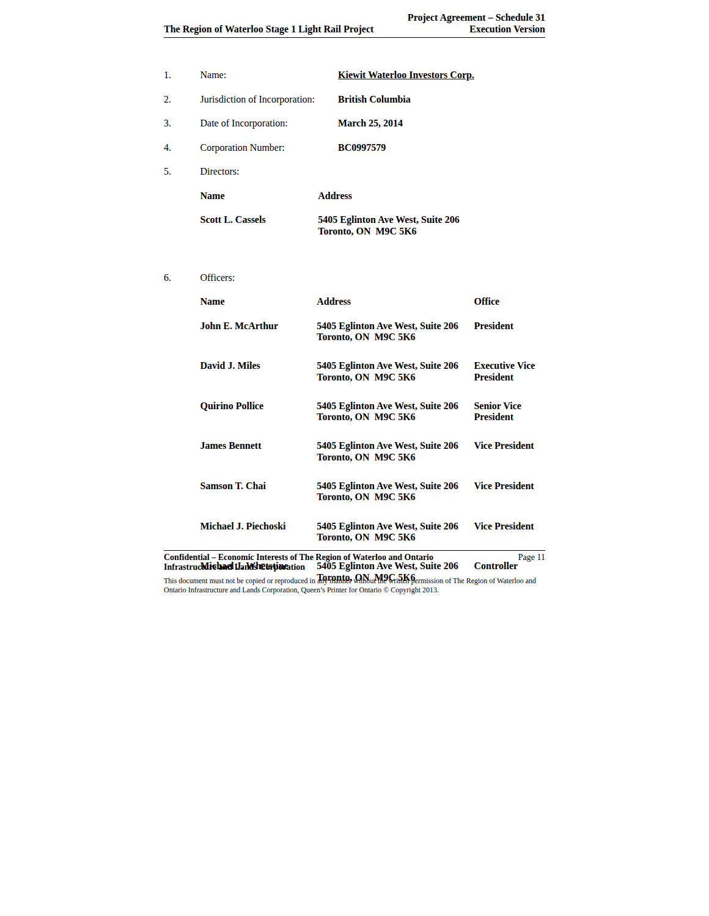| The Region of Waterloo Stage 1 Light Rail Project | Project Agreement – Schedule 31 Execution Version |
| 1. | Name: | Kiewit Waterloo Investors Corp. |
| 2. | Jurisdiction of Incorporation: | British Columbia |
| 3. | Date of Incorporation: | March 25, 2014 |
| 4. | Corporation Number: | BC0997579 |
| 5. | Directors: | |
| Name | Address | |
| Scott L. Cassels | 5405 Eglinton Ave West, Suite 206 Toronto, ON M9C 5K6 | |
| 6. | Officers: | |
| Name | Address | Office |
| John E. McArthur | 5405 Eglinton Ave West, Suite 206 Toronto, ON M9C 5K6 | President |
| David J. Miles | 5405 Eglinton Ave West, Suite 206 Toronto, ON M9C 5K6 | Executive Vice President |
| Quirino Pollice | 5405 Eglinton Ave West, Suite 206 Toronto, ON M9C 5K6 | Senior Vice President |
| James Bennett | 5405 Eglinton Ave West, Suite 206 Toronto, ON M9C 5K6 | Vice President |
| Samson T. Chai | 5405 Eglinton Ave West, Suite 206 Toronto, ON M9C 5K6 | Vice President |
| Michael J. Piechoski | 5405 Eglinton Ave West, Suite 206 Toronto, ON M9C 5K6 | Vice President |
| Michael J. Whetstine | 5405 Eglinton Ave West, Suite 206 Toronto, ON M9C 5K6 | Controller |
| Confidential – Economic Interests of The Region of Waterloo and Ontario Infrastructure and Lands Corporation | Page 11 |
This document must not be copied or reproduced in any manner without the written permission of The Region of Waterloo and Ontario Infrastructure and Lands Corporation, Queen’s Printer for Ontario © Copyright 2013.